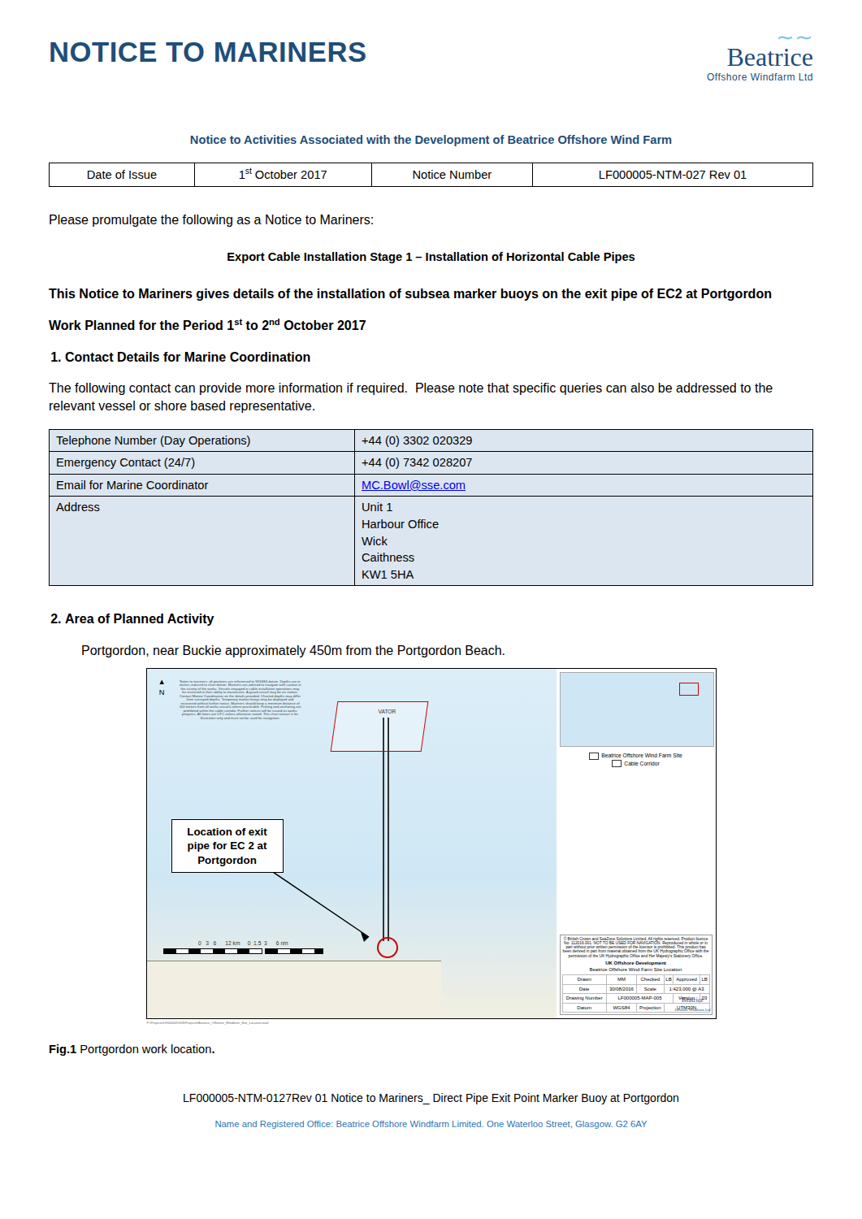NOTICE TO MARINERS
∼∼
Beatrice
Offshore Windfarm Ltd
Notice to Activities Associated with the Development of Beatrice Offshore Wind Farm
| Date of Issue | 1 st October 2017 | Notice Number | LF000005-NTM-027 Rev 01 |
Please promulgate the following as a Notice to Mariners:
Export Cable Installation Stage 1 – Installation of Horizontal Cable Pipes
This Notice to Mariners gives details of the installation of subsea marker buoys on the exit pipe of EC2 at Portgordon
Work Planned for the Period 1st to 2nd October 2017
Contact Details for Marine Coordination
The following contact can provide more information if required. Please note that specific queries can also be addressed to the relevant vessel or shore based representative.
| Telephone Number (Day Operations) | +44 (0) 3302 020329 |
| Emergency Contact (24/7) | +44 (0) 7342 028207 |
| Email for Marine Coordinator | MC.Bowl@sse.com |
| Address | Unit 1 Harbour Office Wick Caithness KW1 5HA |
Area of Planned Activity
Portgordon, near Buckie approximately 450m from the Portgordon Beach.
▲
N
Notes to mariners: all positions are referenced to WGS84 datum. Depths are in metres reduced to chart datum. Mariners are advised to navigate with caution in the vicinity of the works. Vessels engaged in cable installation operations may be restricted in their ability to manoeuvre. A guard vessel may be on station. Contact Marine Coordination on the details provided. Charted depths may differ from surveyed depths. Temporary marker buoys may be deployed and recovered without further notice. Mariners should keep a minimum distance of 500 metres from all works vessels where practicable. Fishing and anchoring are prohibited within the cable corridor. Further notices will be issued as works progress. All times are UTC unless otherwise stated. This chart extract is for illustration only and must not be used for navigation.
0 3 6 12 km 0 1.5 3 6 nm
Location of exit pipe for EC 2 at Portgordon
VATOR
Beatrice Offshore Wind Farm Site
Cable Corridor
© British Crown and SeaZone Solutions Limited. All rights reserved. Product licence No. 112016.001. NOT TO BE USED FOR NAVIGATION. Reproduced in whole or in part without prior written permission of the licensor is prohibited. This product has been derived in part from material obtained from the UK Hydrographic Office with the permission of the UK Hydrographic Office and Her Majesty's Stationery Office.
UK Offshore Development
Beatrice Offshore Wind Farm Site Location
| Drawn | MM | Checked | LB | Approved | LB |
| Date | 30/08/2016 | Scale | 1:423,000 @ A3 |
| Drawing Number | LF000005-MAP-005 | Version | 03 |
| Datum | WGS84 | Projection | UTM30N |
Beatrice
Offshore Windfarm Ltd
P:\Projects\LF000005\GIS\Projects\Beatrice_Offshore_Windfarm_Site_Location.mxd
Fig.1 Portgordon work location.
LF000005-NTM-0127Rev 01 Notice to Mariners_ Direct Pipe Exit Point Marker Buoy at Portgordon
Name and Registered Office: Beatrice Offshore Windfarm Limited. One Waterloo Street, Glasgow. G2 6AY